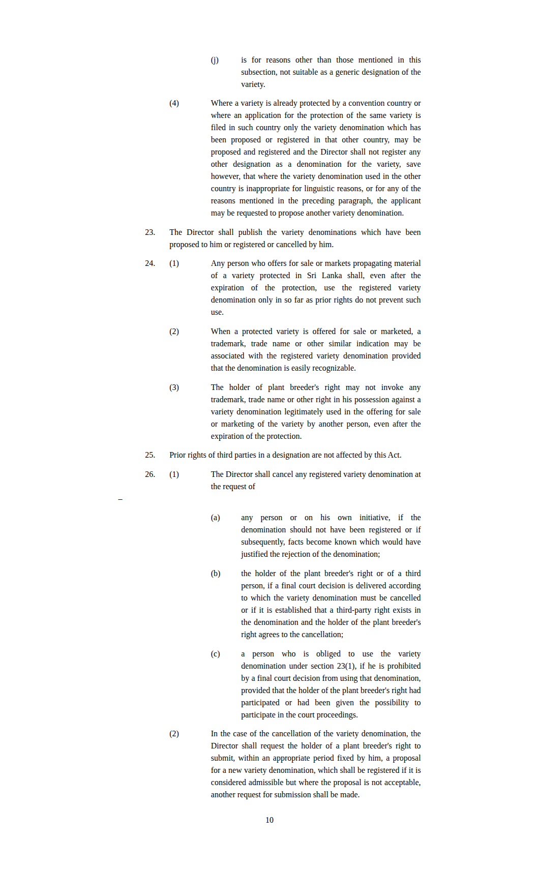(j)
is for reasons other than those mentioned in this subsection, not suitable as a generic designation of the variety.
(4)
Where a variety is already protected by a convention country or where an application for the protection of the same variety is filed in such country only the variety denomination which has been proposed or registered in that other country, may be proposed and registered and the Director shall not register any other designation as a denomination for the variety, save however, that where the variety denomination used in the other country is inappropriate for linguistic reasons, or for any of the reasons mentioned in the preceding paragraph, the applicant may be requested to propose another variety denomination.
23.
The Director shall publish the variety denominations which have been proposed to him or registered or cancelled by him.
24.
(1)
Any person who offers for sale or markets propagating material of a variety protected in Sri Lanka shall, even after the expiration of the protection, use the registered variety denomination only in so far as prior rights do not prevent such use.
(2)
When a protected variety is offered for sale or marketed, a trademark, trade name or other similar indication may be associated with the registered variety denomination provided that the denomination is easily recognizable.
(3)
The holder of plant breeder's right may not invoke any trademark, trade name or other right in his possession against a variety denomination legitimately used in the offering for sale or marketing of the variety by another person, even after the expiration of the protection.
25.
Prior rights of third parties in a designation are not affected by this Act.
26.
(1)
The Director shall cancel any registered variety denomination at the request of
–
(a)
any person or on his own initiative, if the denomination should not have been registered or if subsequently, facts become known which would have justified the rejection of the denomination;
(b)
the holder of the plant breeder's right or of a third person, if a final court decision is delivered according to which the variety denomination must be cancelled or if it is established that a third-party right exists in the denomination and the holder of the plant breeder's right agrees to the cancellation;
(c)
a person who is obliged to use the variety denomination under section 23(1), if he is prohibited by a final court decision from using that denomination, provided that the holder of the plant breeder's right had participated or had been given the possibility to participate in the court proceedings.
(2)
In the case of the cancellation of the variety denomination, the Director shall request the holder of a plant breeder's right to submit, within an appropriate period fixed by him, a proposal for a new variety denomination, which shall be registered if it is considered admissible but where the proposal is not acceptable, another request for submission shall be made.
10